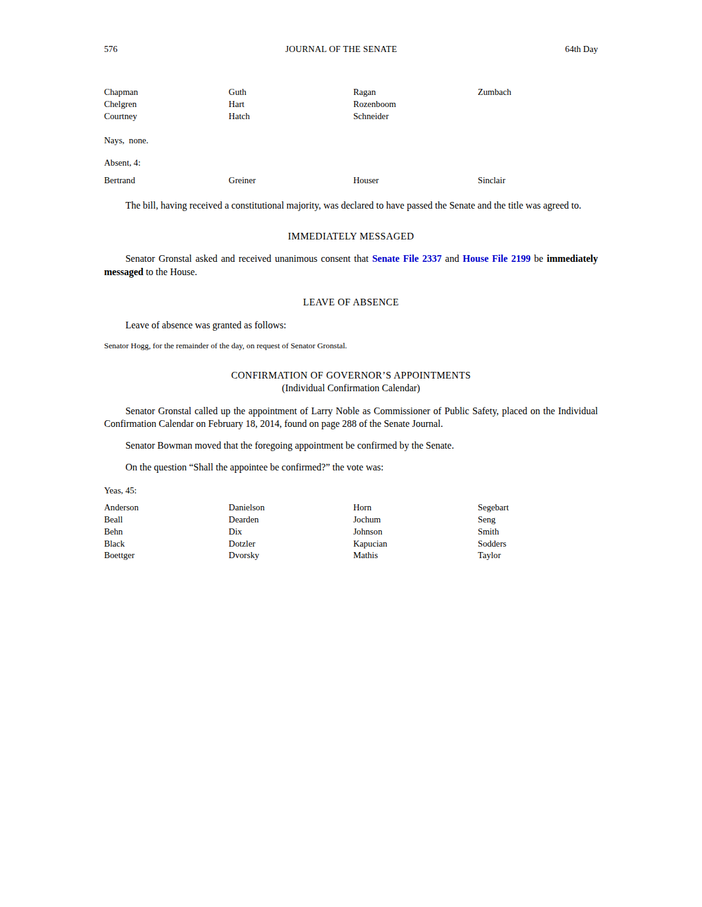576 JOURNAL OF THE SENATE 64th Day
Chapman Guth Ragan Zumbach Chelgren Hart Rozenboom Courtney Hatch Schneider
Nays, none.
Absent, 4:
Bertrand Greiner Houser Sinclair
The bill, having received a constitutional majority, was declared to have passed the Senate and the title was agreed to.
IMMEDIATELY MESSAGED
Senator Gronstal asked and received unanimous consent that Senate File 2337 and House File 2199 be immediately messaged to the House.
LEAVE OF ABSENCE
Leave of absence was granted as follows:
Senator Hogg, for the remainder of the day, on request of Senator Gronstal.
CONFIRMATION OF GOVERNOR’S APPOINTMENTS (Individual Confirmation Calendar)
Senator Gronstal called up the appointment of Larry Noble as Commissioner of Public Safety, placed on the Individual Confirmation Calendar on February 18, 2014, found on page 288 of the Senate Journal.
Senator Bowman moved that the foregoing appointment be confirmed by the Senate.
On the question “Shall the appointee be confirmed?” the vote was:
Yeas, 45:
Anderson Danielson Horn Segebart Beall Dearden Jochum Seng Behn Dix Johnson Smith Black Dotzler Kapucian Sodders Boettger Dvorsky Mathis Taylor